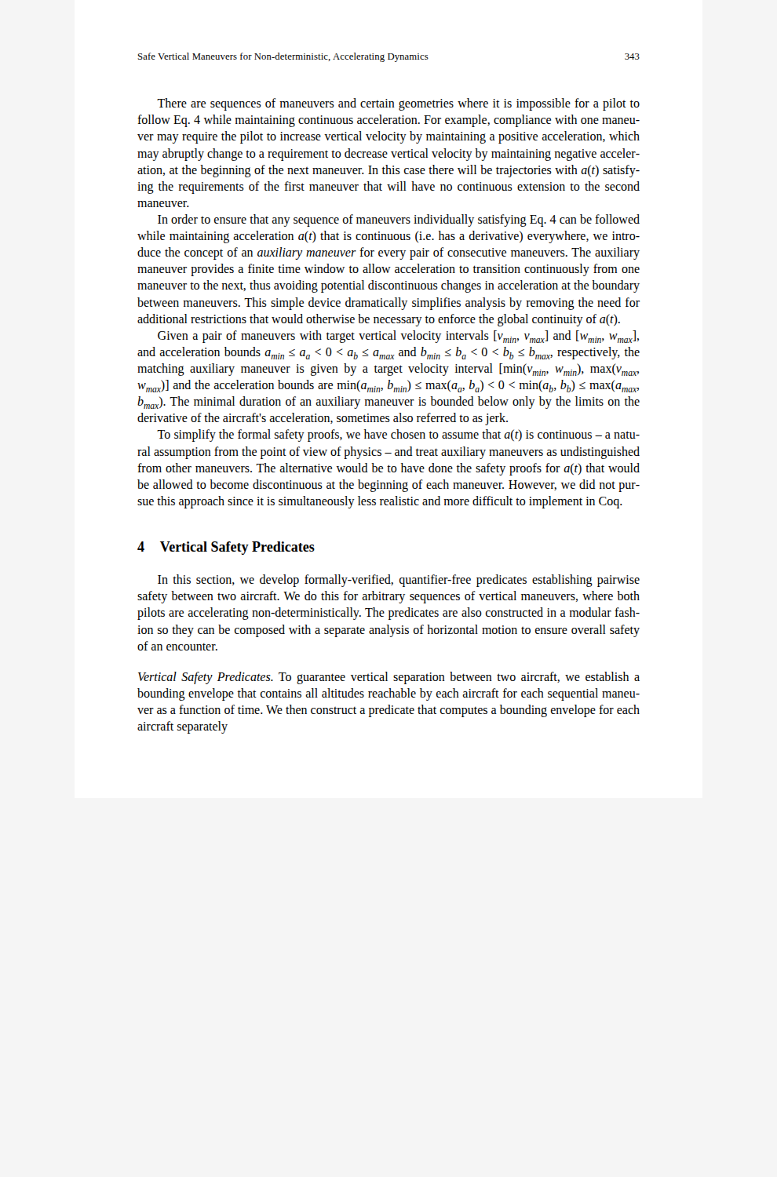Safe Vertical Maneuvers for Non-deterministic, Accelerating Dynamics 343
There are sequences of maneuvers and certain geometries where it is impossible for a pilot to follow Eq. 4 while maintaining continuous acceleration. For example, compliance with one maneuver may require the pilot to increase vertical velocity by maintaining a positive acceleration, which may abruptly change to a requirement to decrease vertical velocity by maintaining negative acceleration, at the beginning of the next maneuver. In this case there will be trajectories with a(t) satisfying the requirements of the first maneuver that will have no continuous extension to the second maneuver.
In order to ensure that any sequence of maneuvers individually satisfying Eq. 4 can be followed while maintaining acceleration a(t) that is continuous (i.e. has a derivative) everywhere, we introduce the concept of an auxiliary maneuver for every pair of consecutive maneuvers. The auxiliary maneuver provides a finite time window to allow acceleration to transition continuously from one maneuver to the next, thus avoiding potential discontinuous changes in acceleration at the boundary between maneuvers. This simple device dramatically simplifies analysis by removing the need for additional restrictions that would otherwise be necessary to enforce the global continuity of a(t).
Given a pair of maneuvers with target vertical velocity intervals [vmin, vmax] and [wmin, wmax], and acceleration bounds amin ≤ aa < 0 < ab ≤ amax and bmin ≤ ba < 0 < bb ≤ bmax, respectively, the matching auxiliary maneuver is given by a target velocity interval [min(vmin, wmin), max(vmax, wmax)] and the acceleration bounds are min(amin, bmin) ≤ max(aa, ba) < 0 < min(ab, bb) ≤ max(amax, bmax). The minimal duration of an auxiliary maneuver is bounded below only by the limits on the derivative of the aircraft's acceleration, sometimes also referred to as jerk.
To simplify the formal safety proofs, we have chosen to assume that a(t) is continuous – a natural assumption from the point of view of physics – and treat auxiliary maneuvers as undistinguished from other maneuvers. The alternative would be to have done the safety proofs for a(t) that would be allowed to become discontinuous at the beginning of each maneuver. However, we did not pursue this approach since it is simultaneously less realistic and more difficult to implement in Coq.
4 Vertical Safety Predicates
In this section, we develop formally-verified, quantifier-free predicates establishing pairwise safety between two aircraft. We do this for arbitrary sequences of vertical maneuvers, where both pilots are accelerating non-deterministically. The predicates are also constructed in a modular fashion so they can be composed with a separate analysis of horizontal motion to ensure overall safety of an encounter.
Vertical Safety Predicates. To guarantee vertical separation between two aircraft, we establish a bounding envelope that contains all altitudes reachable by each aircraft for each sequential maneuver as a function of time. We then construct a predicate that computes a bounding envelope for each aircraft separately